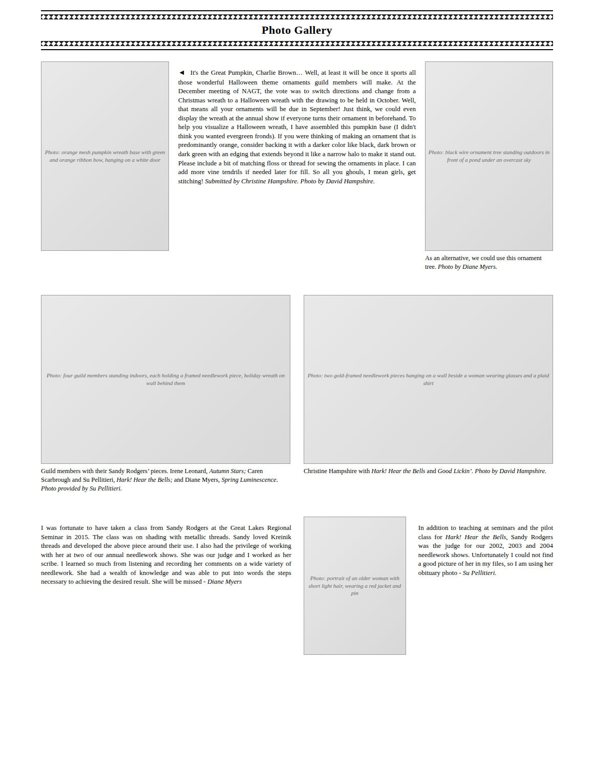Photo Gallery
Photo: orange mesh pumpkin wreath base with green and orange ribbon bow, hanging on a white door
◄ It's the Great Pumpkin, Charlie Brown… Well, at least it will be once it sports all those wonderful Halloween theme ornaments guild members will make. At the December meeting of NAGT, the vote was to switch directions and change from a Christmas wreath to a Halloween wreath with the drawing to be held in October. Well, that means all your ornaments will be due in September! Just think, we could even display the wreath at the annual show if everyone turns their ornament in beforehand. To help you visualize a Halloween wreath, I have assembled this pumpkin base (I didn't think you wanted evergreen fronds). If you were thinking of making an ornament that is predominantly orange, consider backing it with a darker color like black, dark brown or dark green with an edging that extends beyond it like a narrow halo to make it stand out. Please include a bit of matching floss or thread for sewing the ornaments in place. I can add more vine tendrils if needed later for fill. So all you ghouls, I mean girls, get stitching! Submitted by Christine Hampshire. Photo by David Hampshire.
Photo: black wire ornament tree standing outdoors in front of a pond under an overcast sky
As an alternative, we could use this ornament tree. Photo by Diane Myers.
Photo: four guild members standing indoors, each holding a framed needlework piece, holiday wreath on wall behind them
Guild members with their Sandy Rodgers’ pieces. Irene Leonard, Autumn Stars; Caren Scarbrough and Su Pellitieri, Hark! Hear the Bells; and Diane Myers, Spring Luminescence. Photo provided by Su Pellitieri.
Photo: two gold-framed needlework pieces hanging on a wall beside a woman wearing glasses and a plaid shirt
Christine Hampshire with Hark! Hear the Bells and Good Lickin’. Photo by David Hampshire.
I was fortunate to have taken a class from Sandy Rodgers at the Great Lakes Regional Seminar in 2015. The class was on shading with metallic threads. Sandy loved Kreinik threads and developed the above piece around their use. I also had the privilege of working with her at two of our annual needlework shows. She was our judge and I worked as her scribe. I learned so much from listening and recording her comments on a wide variety of needlework. She had a wealth of knowledge and was able to put into words the steps necessary to achieving the desired result. She will be missed - Diane Myers
Photo: portrait of an older woman with short light hair, wearing a red jacket and pin
In addition to teaching at seminars and the pilot class for Hark! Hear the Bells, Sandy Rodgers was the judge for our 2002, 2003 and 2004 needlework shows. Unfortunately I could not find a good picture of her in my files, so I am using her obituary photo - Su Pellitieri.